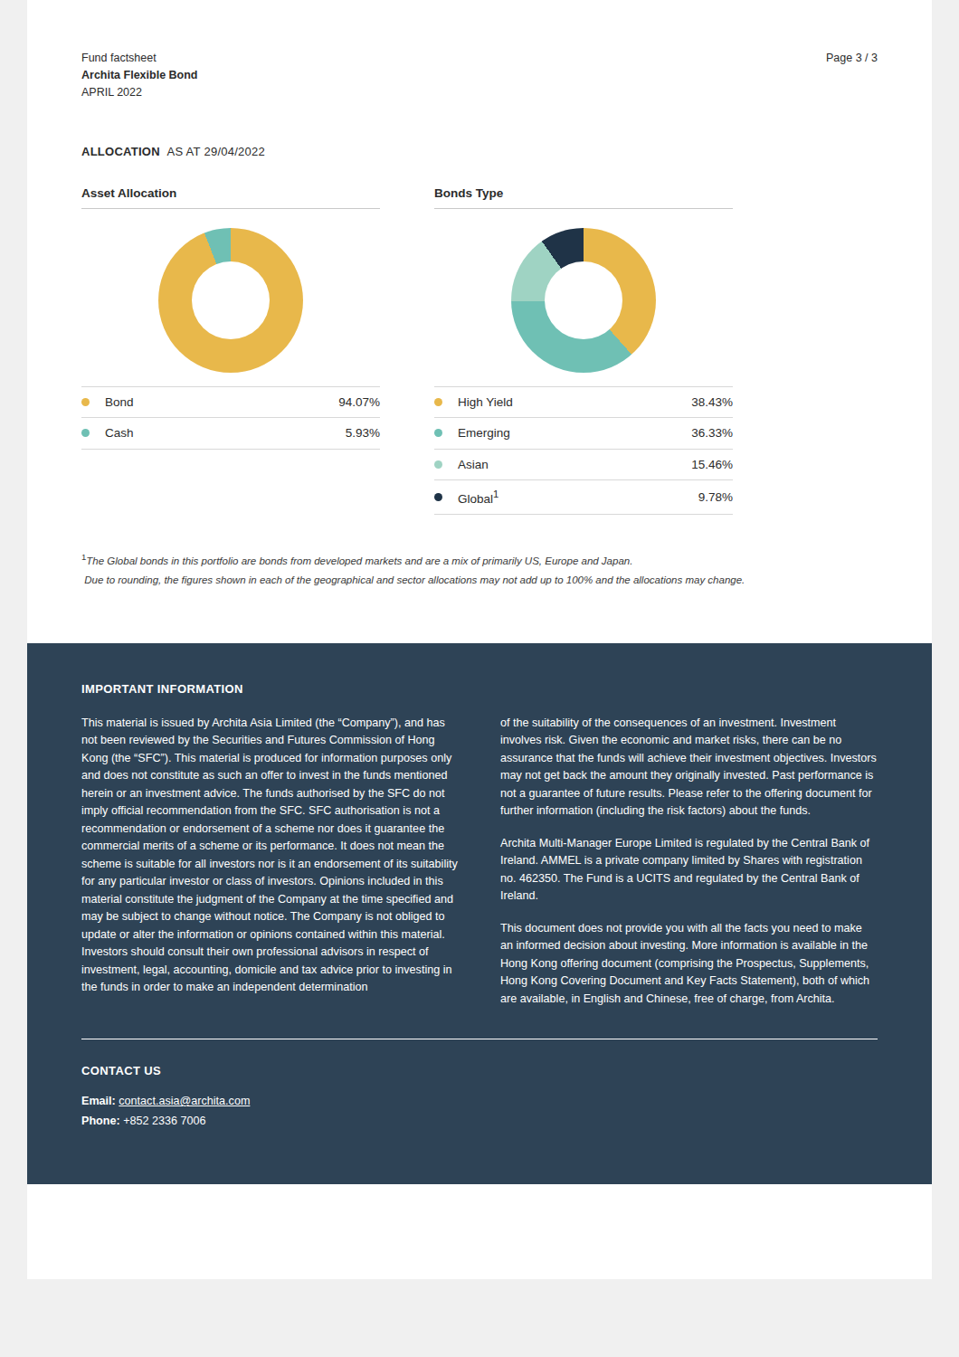Fund factsheet
Archita Flexible Bond
APRIL 2022
Page 3 / 3
ALLOCATION AS AT 29/04/2022
Asset Allocation
| | Bond | 94.07% |
| | Cash | 5.93% |
Bonds Type
| | High Yield | 38.43% |
| | Emerging | 36.33% |
| | Asian | 15.46% |
| | Global 1 | 9.78% |
1The Global bonds in this portfolio are bonds from developed markets and are a mix of primarily US, Europe and Japan.
Due to rounding, the figures shown in each of the geographical and sector allocations may not add up to 100% and the allocations may change.
IMPORTANT INFORMATION
This material is issued by Archita Asia Limited (the “Company”), and has not been reviewed by the Securities and Futures Commission of Hong Kong (the “SFC”). This material is produced for information purposes only and does not constitute as such an offer to invest in the funds mentioned herein or an investment advice. The funds authorised by the SFC do not imply official recommendation from the SFC. SFC authorisation is not a recommendation or endorsement of a scheme nor does it guarantee the commercial merits of a scheme or its performance. It does not mean the scheme is suitable for all investors nor is it an endorsement of its suitability for any particular investor or class of investors. Opinions included in this material constitute the judgment of the Company at the time specified and may be subject to change without notice. The Company is not obliged to update or alter the information or opinions contained within this material. Investors should consult their own professional advisors in respect of investment, legal, accounting, domicile and tax advice prior to investing in the funds in order to make an independent determination
of the suitability of the consequences of an investment. Investment involves risk. Given the economic and market risks, there can be no assurance that the funds will achieve their investment objectives. Investors may not get back the amount they originally invested. Past performance is not a guarantee of future results. Please refer to the offering document for further information (including the risk factors) about the funds.
Archita Multi-Manager Europe Limited is regulated by the Central Bank of Ireland. AMMEL is a private company limited by Shares with registration no. 462350. The Fund is a UCITS and regulated by the Central Bank of Ireland.
This document does not provide you with all the facts you need to make an informed decision about investing. More information is available in the Hong Kong offering document (comprising the Prospectus, Supplements, Hong Kong Covering Document and Key Facts Statement), both of which are available, in English and Chinese, free of charge, from Archita.
CONTACT US
Email: contact.asia@archita.com
Phone: +852 2336 7006